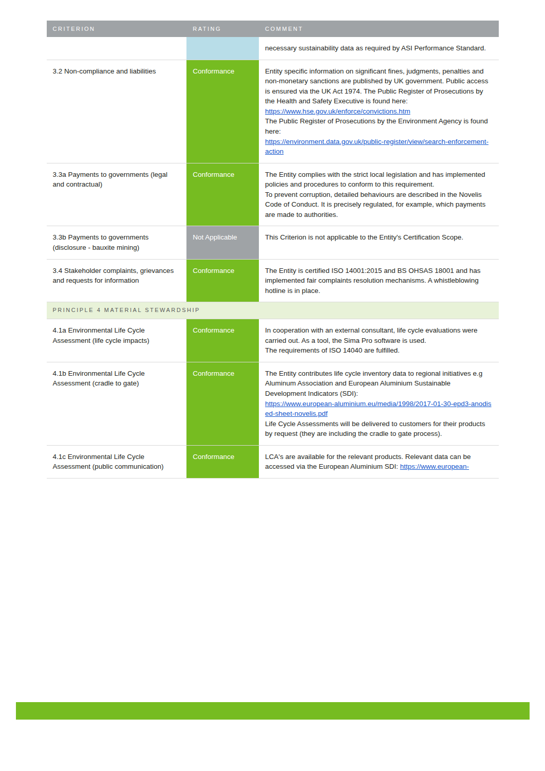| CRITERION | RATING | COMMENT |
| --- | --- | --- |
| | | necessary sustainability data as required by ASI Performance Standard. |
| 3.2 Non-compliance and liabilities | Conformance | Entity specific information on significant fines, judgments, penalties and non-monetary sanctions are published by UK government. Public access is ensured via the UK Act 1974. The Public Register of Prosecutions by the Health and Safety Executive is found here: https://www.hse.gov.uk/enforce/convictions.htm The Public Register of Prosecutions by the Environment Agency is found here: https://environment.data.gov.uk/public-register/view/search-enforcement-action |
| 3.3a Payments to governments (legal and contractual) | Conformance | The Entity complies with the strict local legislation and has implemented policies and procedures to conform to this requirement. To prevent corruption, detailed behaviours are described in the Novelis Code of Conduct. It is precisely regulated, for example, which payments are made to authorities. |
| 3.3b Payments to governments (disclosure - bauxite mining) | Not Applicable | This Criterion is not applicable to the Entity's Certification Scope. |
| 3.4 Stakeholder complaints, grievances and requests for information | Conformance | The Entity is certified ISO 14001:2015 and BS OHSAS 18001 and has implemented fair complaints resolution mechanisms. A whistleblowing hotline is in place. |
| PRINCIPLE 4 MATERIAL STEWARDSHIP |
| 4.1a Environmental Life Cycle Assessment (life cycle impacts) | Conformance | In cooperation with an external consultant, life cycle evaluations were carried out. As a tool, the Sima Pro software is used. The requirements of ISO 14040 are fulfilled. |
| 4.1b Environmental Life Cycle Assessment (cradle to gate) | Conformance | The Entity contributes life cycle inventory data to regional initiatives e.g Aluminum Association and European Aluminium Sustainable Development Indicators (SDI): https://www.european-aluminium.eu/media/1998/2017-01-30-epd3-anodised-sheet-novelis.pdf Life Cycle Assessments will be delivered to customers for their products by request (they are including the cradle to gate process). |
| 4.1c Environmental Life Cycle Assessment (public communication) | Conformance | LCA's are available for the relevant products. Relevant data can be accessed via the European Aluminium SDI: https://www.european- |